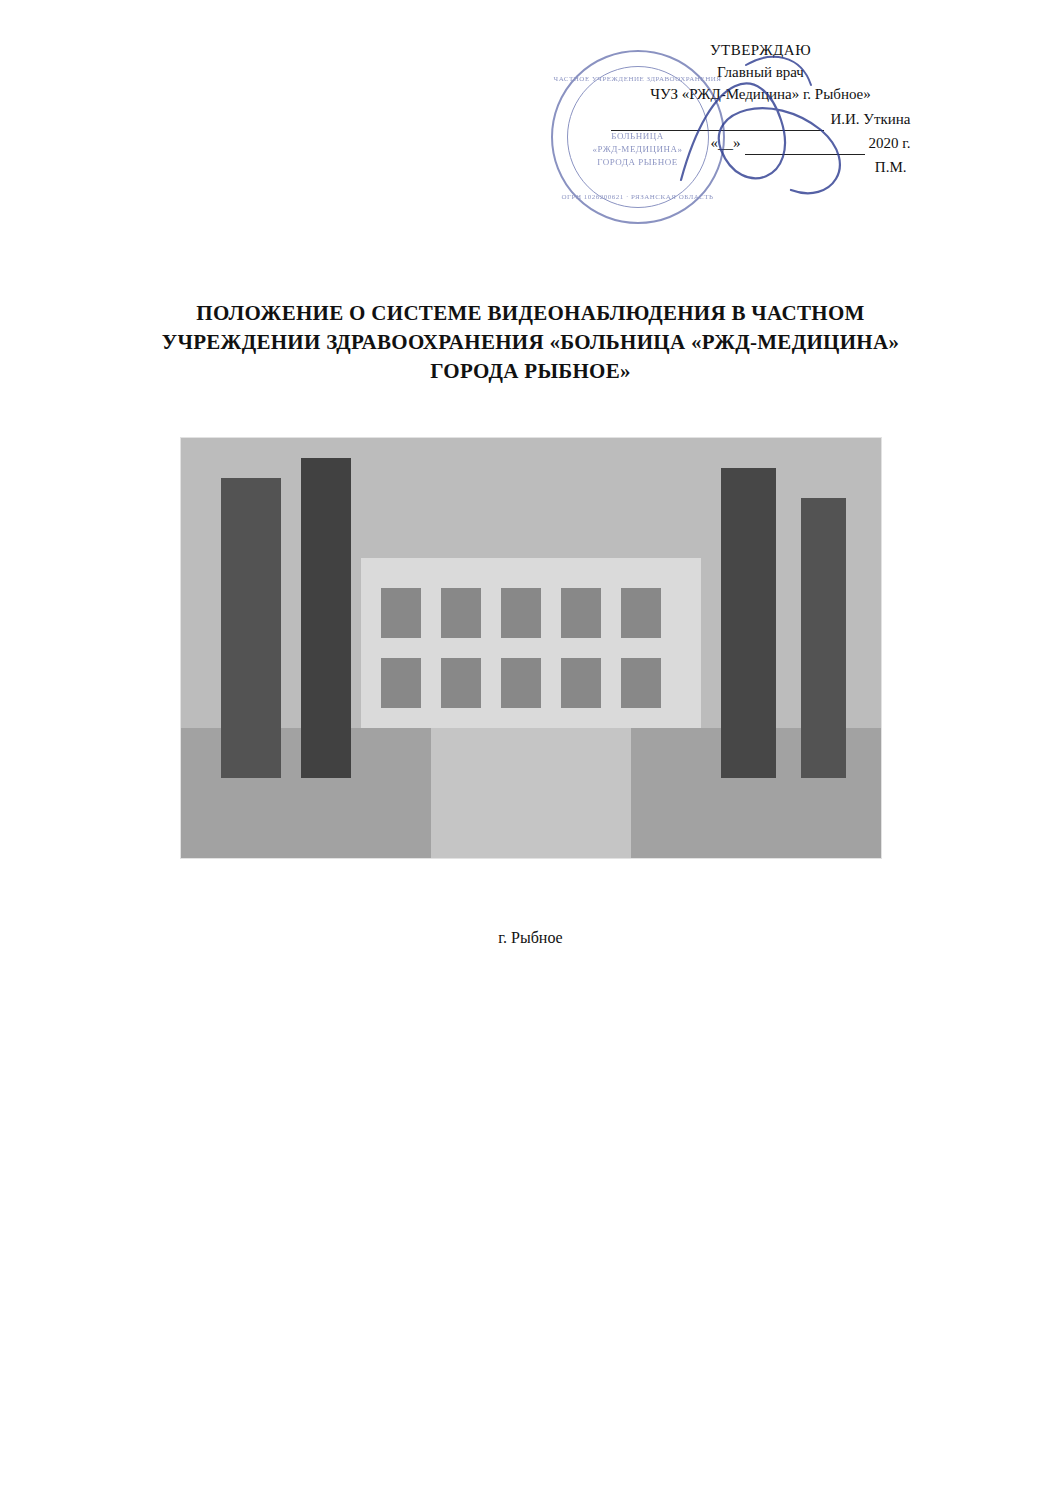ЧАСТНОЕ УЧРЕЖДЕНИЕ ЗДРАВООХРАНЕНИЯ
БОЛЬНИЦА
«РЖД-МЕДИЦИНА»
ГОРОДА РЫБНОЕ
ОГРН 1026200621 · РЯЗАНСКАЯ ОБЛАСТЬ
УТВЕРЖДАЮ
Главный врач
ЧУЗ «РЖД-Медицина» г. Рыбное»
И.И. Уткина
«__» 2020 г.
П.М.
Положение о системе видеонаблюдения в частном учреждении здравоохранения «Больница «РЖД-Медицина» города Рыбное»
г. Рыбное